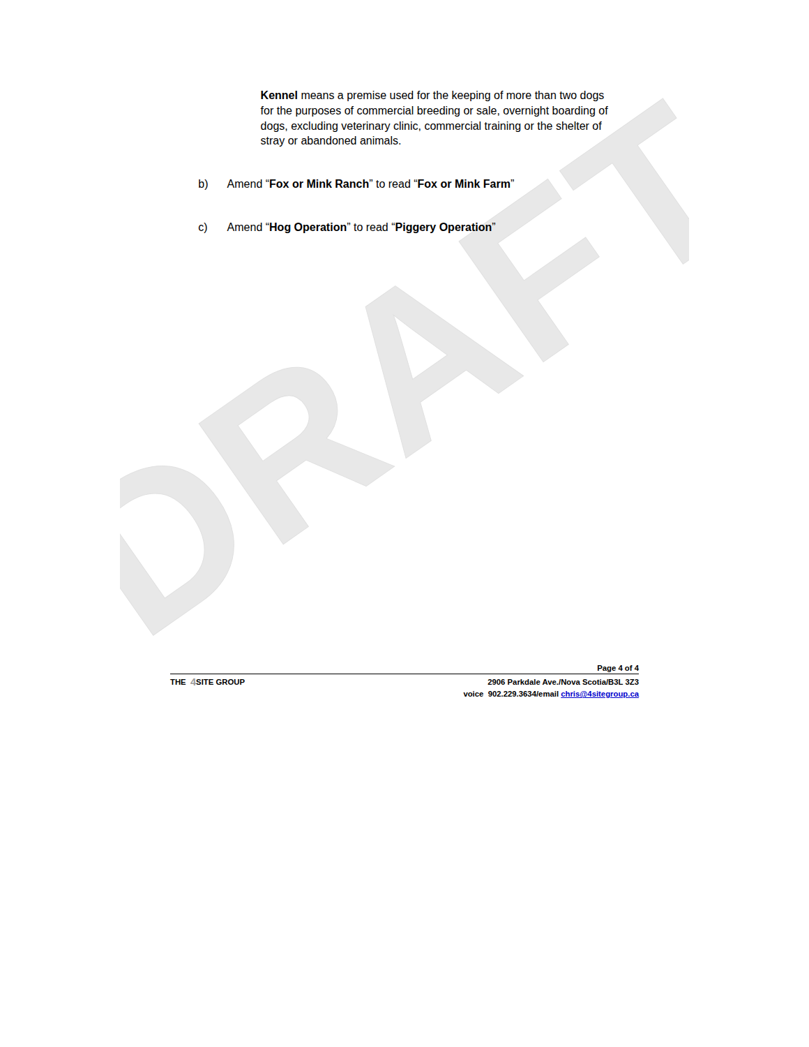DRAFT
Kennel means a premise used for the keeping of more than two dogs for the purposes of commercial breeding or sale, overnight boarding of dogs, excluding veterinary clinic, commercial training or the shelter of stray or abandoned animals.
b) Amend “Fox or Mink Ranch” to read “Fox or Mink Farm”
c) Amend “Hog Operation” to read “Piggery Operation”
Page 4 of 4
THE 4 SITE GROUP
2906 Parkdale Ave./Nova Scotia/B3L 3Z3
voice 902.229.3634/email chris@4sitegroup.ca